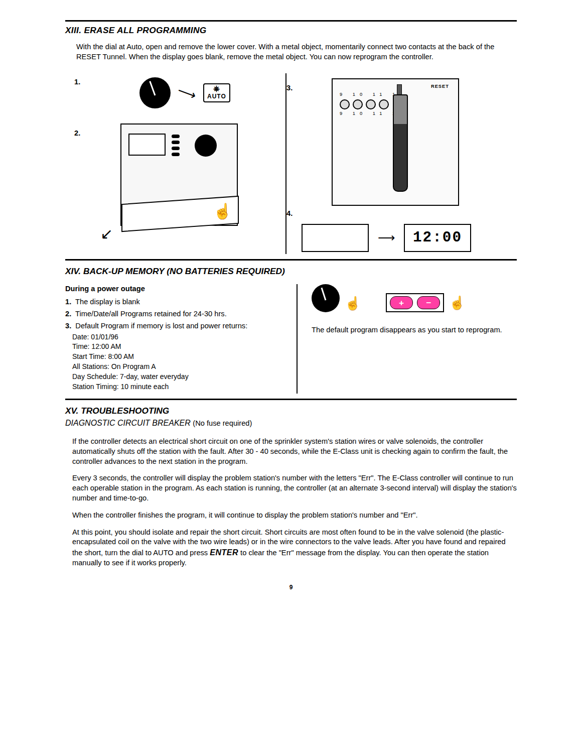XIII. ERASE ALL PROGRAMMING
With the dial at Auto, open and remove the lower cover. With a metal object, momentarily connect two contacts at the back of the RESET Tunnel. When the display goes blank, remove the metal object. You can now reprogram the controller.
1.
⟶ ⎈AUTO
2.
☝
↙
3.
RESET
9 10 11 12
9 10 11 12
4.
⟶
12:00
XIV. BACK-UP MEMORY (NO BATTERIES REQUIRED)
During a power outage
1. The display is blank
2. Time/Date/all Programs retained for 24-30 hrs.
3. Default Program if memory is lost and power returns:
Date: 01/01/96
Time: 12:00 AM
Start Time: 8:00 AM
All Stations: On Program A
Day Schedule: 7-day, water everyday
Station Timing: 10 minute each
☝ + − ☝
The default program disappears as you start to reprogram.
XV. TROUBLESHOOTING
DIAGNOSTIC CIRCUIT BREAKER (No fuse required)
If the controller detects an electrical short circuit on one of the sprinkler system's station wires or valve solenoids, the controller automatically shuts off the station with the fault. After 30 - 40 seconds, while the E-Class unit is checking again to confirm the fault, the controller advances to the next station in the program.
Every 3 seconds, the controller will display the problem station's number with the letters "Err". The E-Class controller will continue to run each operable station in the program. As each station is running, the controller (at an alternate 3-second interval) will display the station's number and time-to-go.
When the controller finishes the program, it will continue to display the problem station's number and "Err".
At this point, you should isolate and repair the short circuit. Short circuits are most often found to be in the valve solenoid (the plastic-encapsulated coil on the valve with the two wire leads) or in the wire connectors to the valve leads. After you have found and repaired the short, turn the dial to AUTO and press ENTER to clear the "Err" message from the display. You can then operate the station manually to see if it works properly.
9